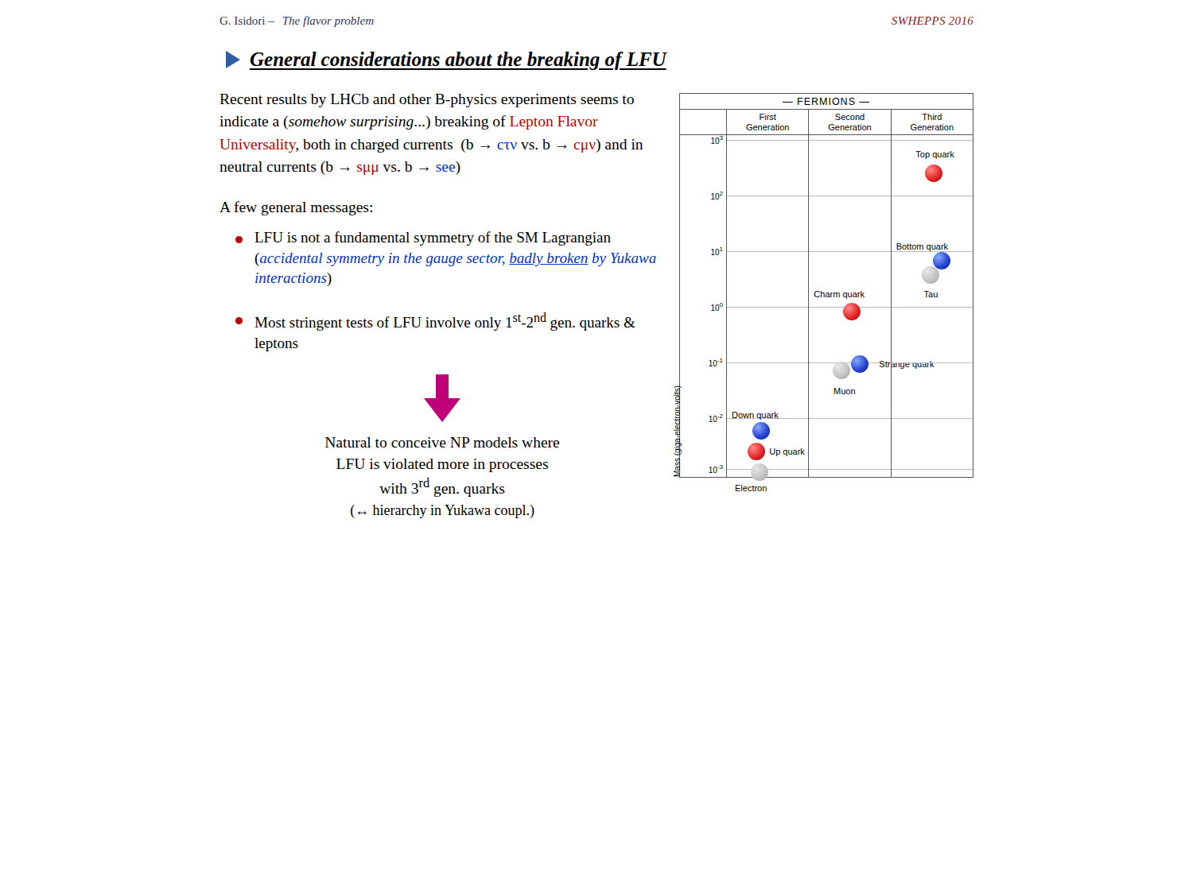G. Isidori –The flavor problem
SWHEPPS 2016
General considerations about the breaking of LFU
Recent results by LHCb and other B-physics experiments seems to indicate a (somehow surprising...) breaking of Lepton Flavor Universality, both in charged currents (b → cτν vs. b → cμν) and in neutral currents (b → sμμ vs. b → see)
A few general messages:
LFU is not a fundamental symmetry of the SM Lagrangian (accidental symmetry in the gauge sector, badly broken by Yukawa interactions)
Most stringent tests of LFU involve only 1st-2nd gen. quarks & leptons
Natural to conceive NP models where
LFU is violated more in processes
with 3rd gen. quarks
(↔ hierarchy in Yukawa coupl.)
— FERMIONS —
First
Generation
Second
Generation
Third
Generation
Mass (giga-electron-volts) 103 102 101 100 10-1 10-2 10-3
Down quark
Up quark
Electron
Charm quark
Strange quark Muon
Top quark
Bottom quark
Tau